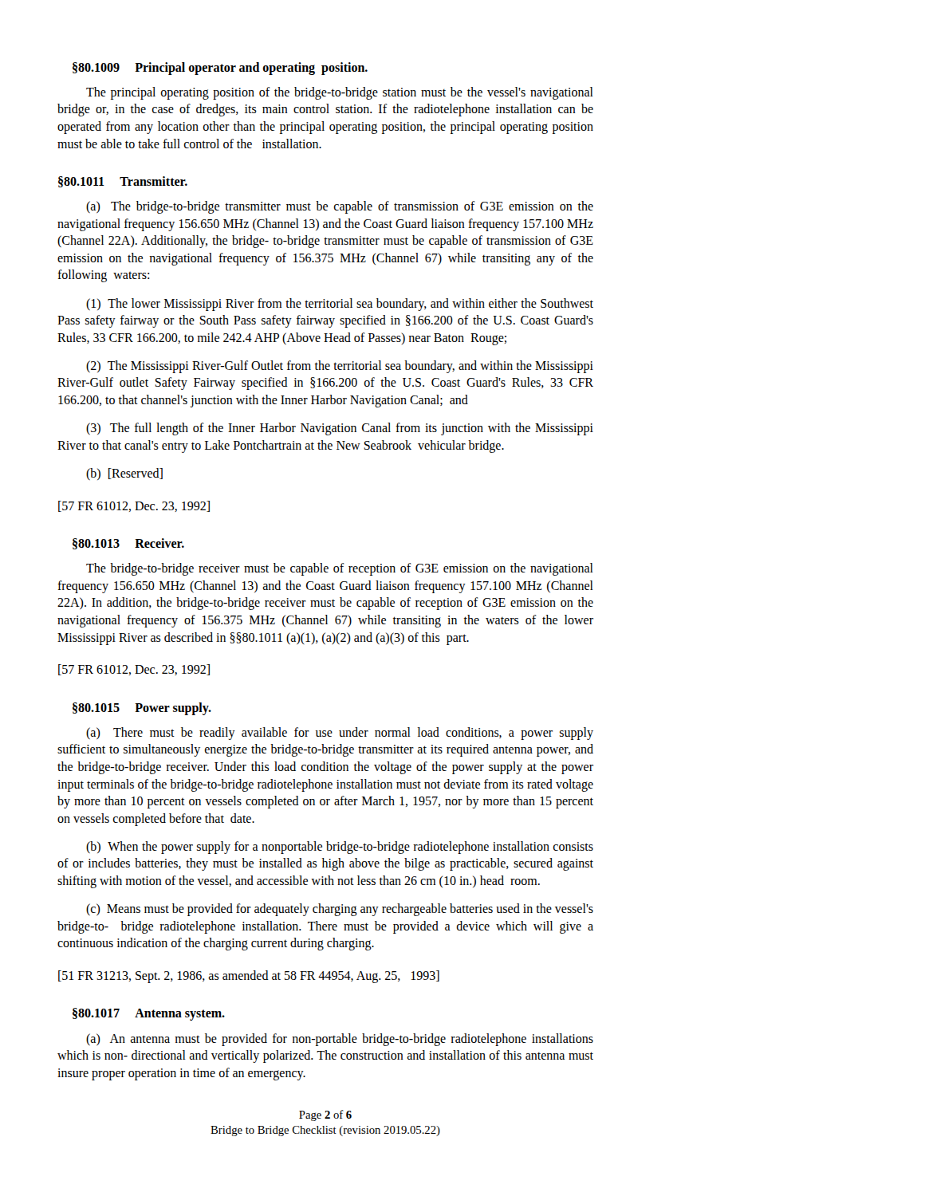§80.1009 Principal operator and operating position.
The principal operating position of the bridge-to-bridge station must be the vessel's navigational bridge or, in the case of dredges, its main control station. If the radiotelephone installation can be operated from any location other than the principal operating position, the principal operating position must be able to take full control of the installation.
§80.1011 Transmitter.
(a) The bridge-to-bridge transmitter must be capable of transmission of G3E emission on the navigational frequency 156.650 MHz (Channel 13) and the Coast Guard liaison frequency 157.100 MHz (Channel 22A). Additionally, the bridge- to-bridge transmitter must be capable of transmission of G3E emission on the navigational frequency of 156.375 MHz (Channel 67) while transiting any of the following waters:
(1) The lower Mississippi River from the territorial sea boundary, and within either the Southwest Pass safety fairway or the South Pass safety fairway specified in §166.200 of the U.S. Coast Guard's Rules, 33 CFR 166.200, to mile 242.4 AHP (Above Head of Passes) near Baton Rouge;
(2) The Mississippi River-Gulf Outlet from the territorial sea boundary, and within the Mississippi River-Gulf outlet Safety Fairway specified in §166.200 of the U.S. Coast Guard's Rules, 33 CFR 166.200, to that channel's junction with the Inner Harbor Navigation Canal; and
(3) The full length of the Inner Harbor Navigation Canal from its junction with the Mississippi River to that canal's entry to Lake Pontchartrain at the New Seabrook vehicular bridge.
(b) [Reserved]
[57 FR 61012, Dec. 23, 1992]
§80.1013 Receiver.
The bridge-to-bridge receiver must be capable of reception of G3E emission on the navigational frequency 156.650 MHz (Channel 13) and the Coast Guard liaison frequency 157.100 MHz (Channel 22A). In addition, the bridge-to-bridge receiver must be capable of reception of G3E emission on the navigational frequency of 156.375 MHz (Channel 67) while transiting in the waters of the lower Mississippi River as described in §§80.1011 (a)(1), (a)(2) and (a)(3) of this part.
[57 FR 61012, Dec. 23, 1992]
§80.1015 Power supply.
(a) There must be readily available for use under normal load conditions, a power supply sufficient to simultaneously energize the bridge-to-bridge transmitter at its required antenna power, and the bridge-to-bridge receiver. Under this load condition the voltage of the power supply at the power input terminals of the bridge-to-bridge radiotelephone installation must not deviate from its rated voltage by more than 10 percent on vessels completed on or after March 1, 1957, nor by more than 15 percent on vessels completed before that date.
(b) When the power supply for a nonportable bridge-to-bridge radiotelephone installation consists of or includes batteries, they must be installed as high above the bilge as practicable, secured against shifting with motion of the vessel, and accessible with not less than 26 cm (10 in.) head room.
(c) Means must be provided for adequately charging any rechargeable batteries used in the vessel's bridge-to- bridge radiotelephone installation. There must be provided a device which will give a continuous indication of the charging current during charging.
[51 FR 31213, Sept. 2, 1986, as amended at 58 FR 44954, Aug. 25, 1993]
§80.1017 Antenna system.
(a) An antenna must be provided for non-portable bridge-to-bridge radiotelephone installations which is non- directional and vertically polarized. The construction and installation of this antenna must insure proper operation in time of an emergency.
Page 2 of 6
Bridge to Bridge Checklist (revision 2019.05.22)